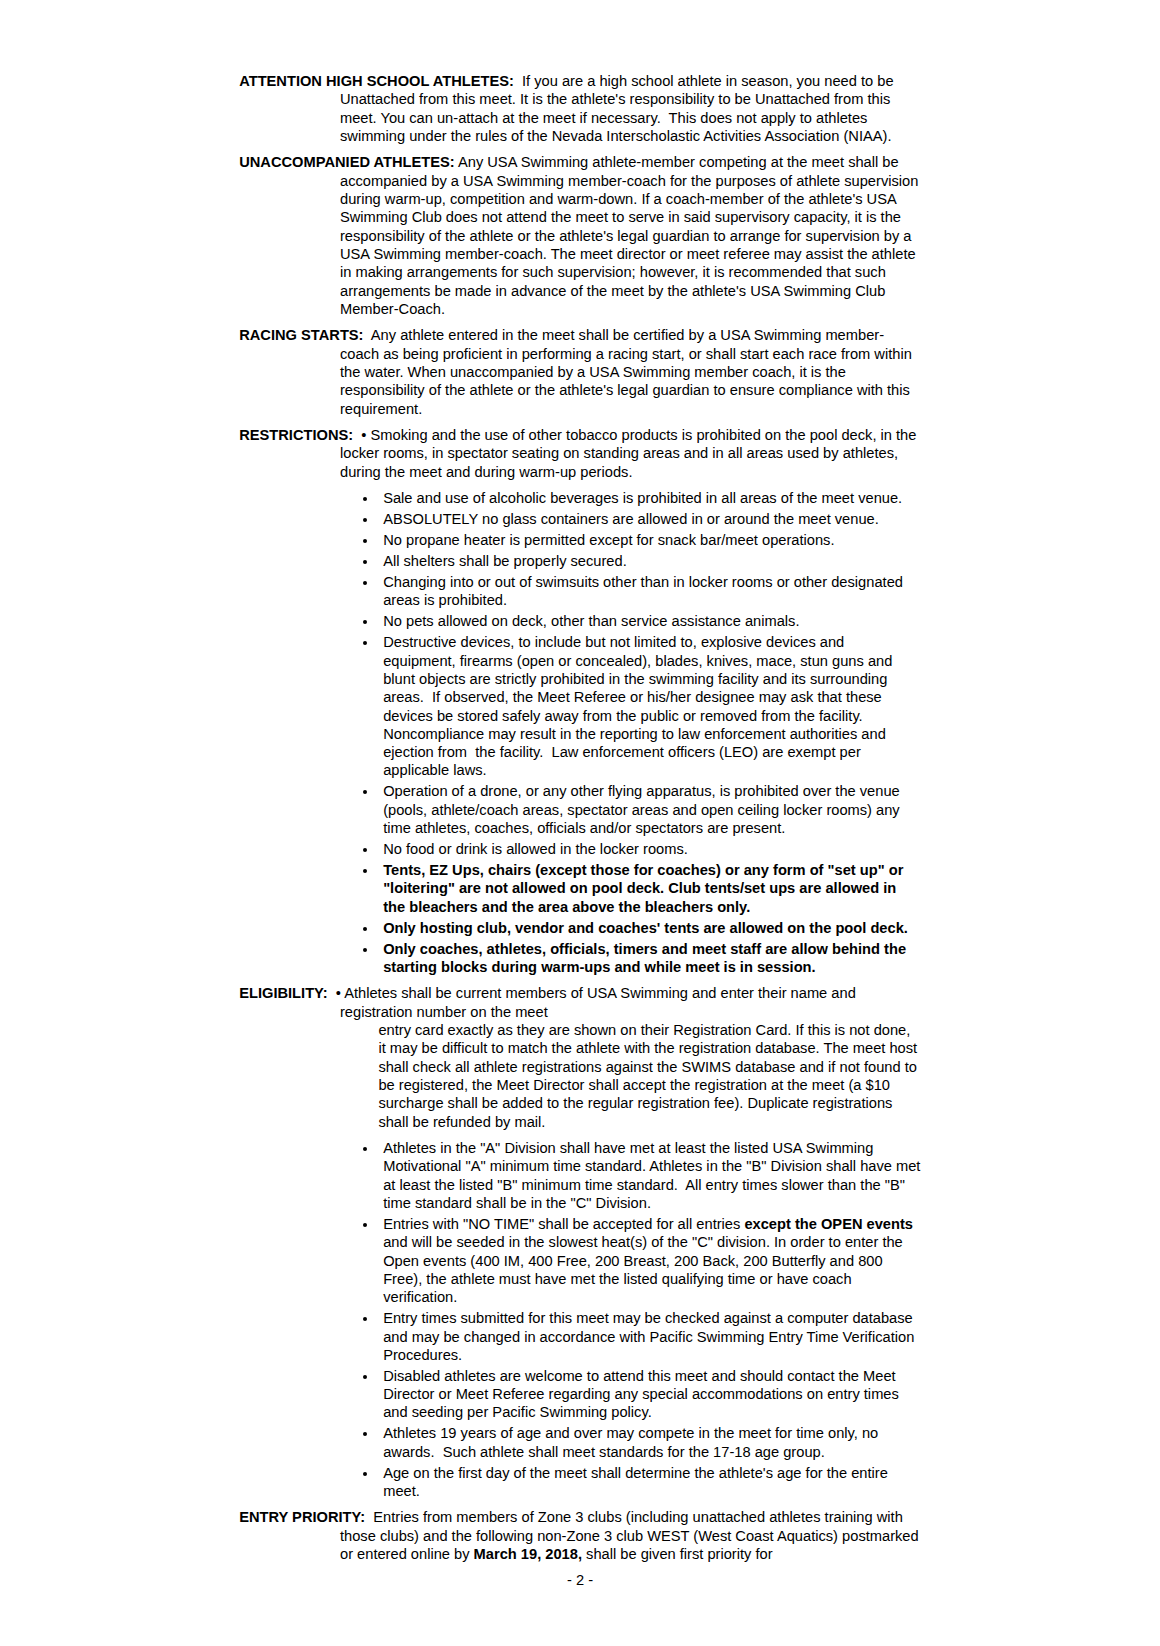ATTENTION HIGH SCHOOL ATHLETES: If you are a high school athlete in season, you need to be Unattached from this meet. It is the athlete's responsibility to be Unattached from this meet. You can un-attach at the meet if necessary. This does not apply to athletes swimming under the rules of the Nevada Interscholastic Activities Association (NIAA).
UNACCOMPANIED ATHLETES: Any USA Swimming athlete-member competing at the meet shall be accompanied by a USA Swimming member-coach for the purposes of athlete supervision during warm-up, competition and warm-down. If a coach-member of the athlete's USA Swimming Club does not attend the meet to serve in said supervisory capacity, it is the responsibility of the athlete or the athlete's legal guardian to arrange for supervision by a USA Swimming member-coach. The meet director or meet referee may assist the athlete in making arrangements for such supervision; however, it is recommended that such arrangements be made in advance of the meet by the athlete's USA Swimming Club Member-Coach.
RACING STARTS: Any athlete entered in the meet shall be certified by a USA Swimming member-coach as being proficient in performing a racing start, or shall start each race from within the water. When unaccompanied by a USA Swimming member coach, it is the responsibility of the athlete or the athlete's legal guardian to ensure compliance with this requirement.
RESTRICTIONS: • Smoking and the use of other tobacco products is prohibited on the pool deck, in the locker rooms, in spectator seating on standing areas and in all areas used by athletes, during the meet and during warm-up periods.
Sale and use of alcoholic beverages is prohibited in all areas of the meet venue.
ABSOLUTELY no glass containers are allowed in or around the meet venue.
No propane heater is permitted except for snack bar/meet operations.
All shelters shall be properly secured.
Changing into or out of swimsuits other than in locker rooms or other designated areas is prohibited.
No pets allowed on deck, other than service assistance animals.
Destructive devices, to include but not limited to, explosive devices and equipment, firearms (open or concealed), blades, knives, mace, stun guns and blunt objects are strictly prohibited in the swimming facility and its surrounding areas. If observed, the Meet Referee or his/her designee may ask that these devices be stored safely away from the public or removed from the facility. Noncompliance may result in the reporting to law enforcement authorities and ejection from the facility. Law enforcement officers (LEO) are exempt per applicable laws.
Operation of a drone, or any other flying apparatus, is prohibited over the venue (pools, athlete/coach areas, spectator areas and open ceiling locker rooms) any time athletes, coaches, officials and/or spectators are present.
No food or drink is allowed in the locker rooms.
Tents, EZ Ups, chairs (except those for coaches) or any form of "set up" or "loitering" are not allowed on pool deck. Club tents/set ups are allowed in the bleachers and the area above the bleachers only.
Only hosting club, vendor and coaches' tents are allowed on the pool deck.
Only coaches, athletes, officials, timers and meet staff are allow behind the starting blocks during warm-ups and while meet is in session.
ELIGIBILITY: • Athletes shall be current members of USA Swimming and enter their name and registration number on the meet
entry card exactly as they are shown on their Registration Card. If this is not done, it may be difficult to match the athlete with the registration database. The meet host shall check all athlete registrations against the SWIMS database and if not found to be registered, the Meet Director shall accept the registration at the meet (a $10 surcharge shall be added to the regular registration fee). Duplicate registrations shall be refunded by mail.
Athletes in the "A" Division shall have met at least the listed USA Swimming Motivational "A" minimum time standard. Athletes in the "B" Division shall have met at least the listed "B" minimum time standard. All entry times slower than the "B" time standard shall be in the "C" Division.
Entries with "NO TIME" shall be accepted for all entries except the OPEN events and will be seeded in the slowest heat(s) of the "C" division. In order to enter the Open events (400 IM, 400 Free, 200 Breast, 200 Back, 200 Butterfly and 800 Free), the athlete must have met the listed qualifying time or have coach verification.
Entry times submitted for this meet may be checked against a computer database and may be changed in accordance with Pacific Swimming Entry Time Verification Procedures.
Disabled athletes are welcome to attend this meet and should contact the Meet Director or Meet Referee regarding any special accommodations on entry times and seeding per Pacific Swimming policy.
Athletes 19 years of age and over may compete in the meet for time only, no awards. Such athlete shall meet standards for the 17-18 age group.
Age on the first day of the meet shall determine the athlete's age for the entire meet.
ENTRY PRIORITY: Entries from members of Zone 3 clubs (including unattached athletes training with those clubs) and the following non-Zone 3 club WEST (West Coast Aquatics) postmarked or entered online by March 19, 2018, shall be given first priority for
- 2 -